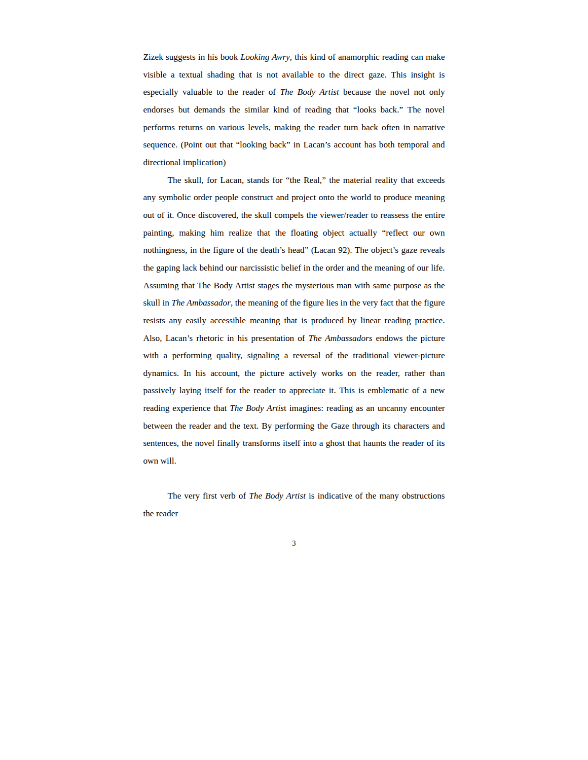Zizek suggests in his book Looking Awry, this kind of anamorphic reading can make visible a textual shading that is not available to the direct gaze. This insight is especially valuable to the reader of The Body Artist because the novel not only endorses but demands the similar kind of reading that “looks back.” The novel performs returns on various levels, making the reader turn back often in narrative sequence. (Point out that “looking back” in Lacan’s account has both temporal and directional implication)
The skull, for Lacan, stands for “the Real,” the material reality that exceeds any symbolic order people construct and project onto the world to produce meaning out of it. Once discovered, the skull compels the viewer/reader to reassess the entire painting, making him realize that the floating object actually “reflect our own nothingness, in the figure of the death’s head” (Lacan 92). The object’s gaze reveals the gaping lack behind our narcissistic belief in the order and the meaning of our life. Assuming that The Body Artist stages the mysterious man with same purpose as the skull in The Ambassador, the meaning of the figure lies in the very fact that the figure resists any easily accessible meaning that is produced by linear reading practice. Also, Lacan’s rhetoric in his presentation of The Ambassadors endows the picture with a performing quality, signaling a reversal of the traditional viewer-picture dynamics. In his account, the picture actively works on the reader, rather than passively laying itself for the reader to appreciate it. This is emblematic of a new reading experience that The Body Artist imagines: reading as an uncanny encounter between the reader and the text. By performing the Gaze through its characters and sentences, the novel finally transforms itself into a ghost that haunts the reader of its own will.
The very first verb of The Body Artist is indicative of the many obstructions the reader
3